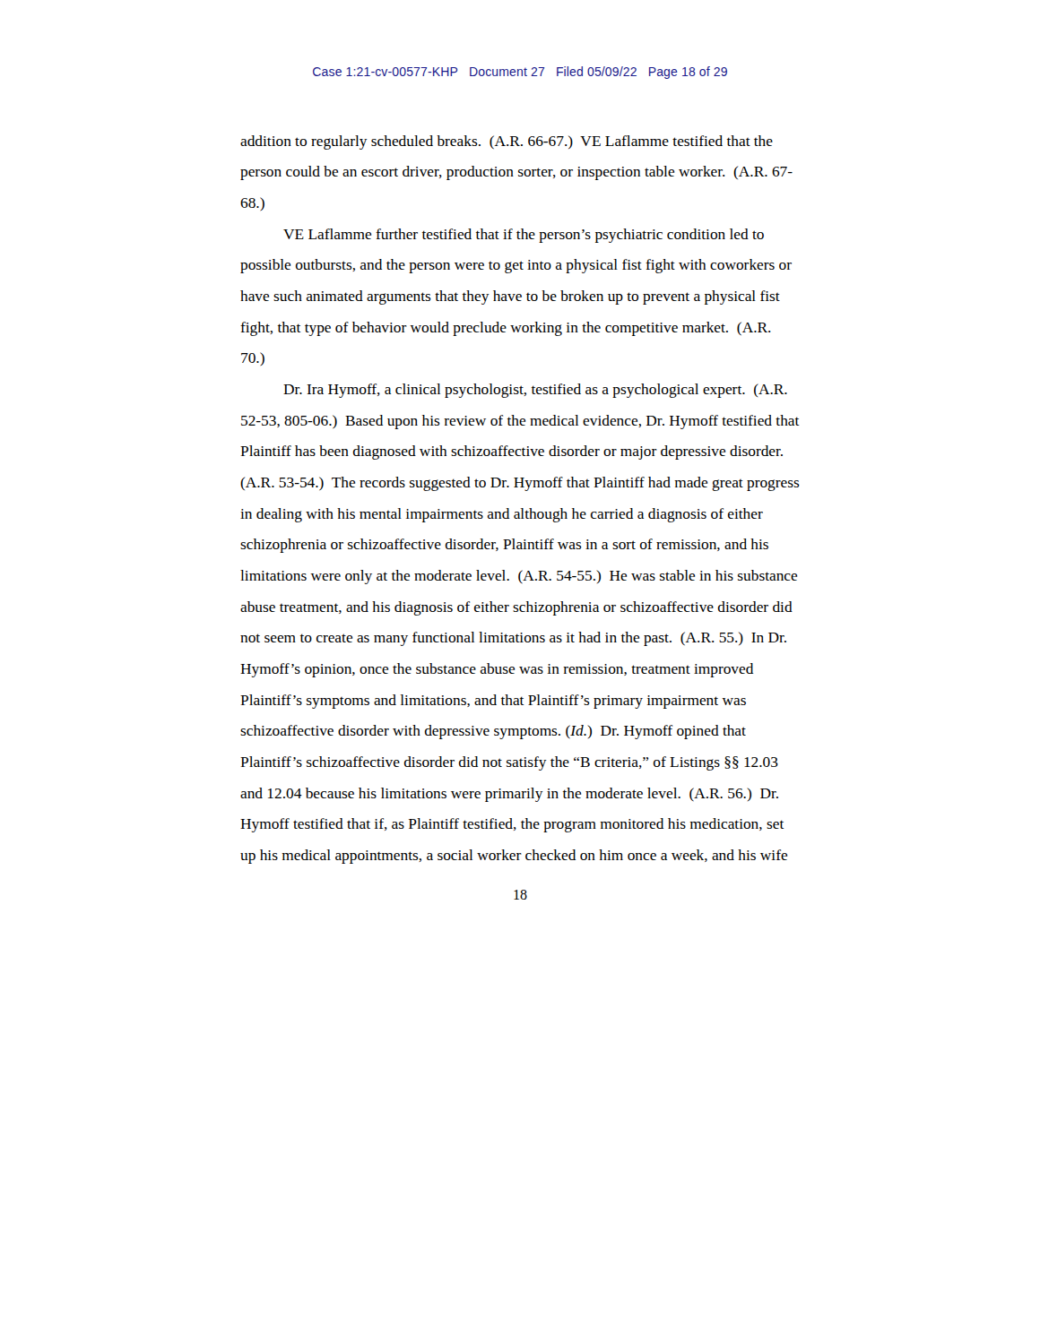Case 1:21-cv-00577-KHP Document 27 Filed 05/09/22 Page 18 of 29
addition to regularly scheduled breaks. (A.R. 66-67.) VE Laflamme testified that the person could be an escort driver, production sorter, or inspection table worker. (A.R. 67-68.)
VE Laflamme further testified that if the person’s psychiatric condition led to possible outbursts, and the person were to get into a physical fist fight with coworkers or have such animated arguments that they have to be broken up to prevent a physical fist fight, that type of behavior would preclude working in the competitive market. (A.R. 70.)
Dr. Ira Hymoff, a clinical psychologist, testified as a psychological expert. (A.R. 52-53, 805-06.) Based upon his review of the medical evidence, Dr. Hymoff testified that Plaintiff has been diagnosed with schizoaffective disorder or major depressive disorder. (A.R. 53-54.) The records suggested to Dr. Hymoff that Plaintiff had made great progress in dealing with his mental impairments and although he carried a diagnosis of either schizophrenia or schizoaffective disorder, Plaintiff was in a sort of remission, and his limitations were only at the moderate level. (A.R. 54-55.) He was stable in his substance abuse treatment, and his diagnosis of either schizophrenia or schizoaffective disorder did not seem to create as many functional limitations as it had in the past. (A.R. 55.) In Dr. Hymoff’s opinion, once the substance abuse was in remission, treatment improved Plaintiff’s symptoms and limitations, and that Plaintiff’s primary impairment was schizoaffective disorder with depressive symptoms. (Id.) Dr. Hymoff opined that Plaintiff’s schizoaffective disorder did not satisfy the “B criteria,” of Listings §§ 12.03 and 12.04 because his limitations were primarily in the moderate level. (A.R. 56.) Dr. Hymoff testified that if, as Plaintiff testified, the program monitored his medication, set up his medical appointments, a social worker checked on him once a week, and his wife
18